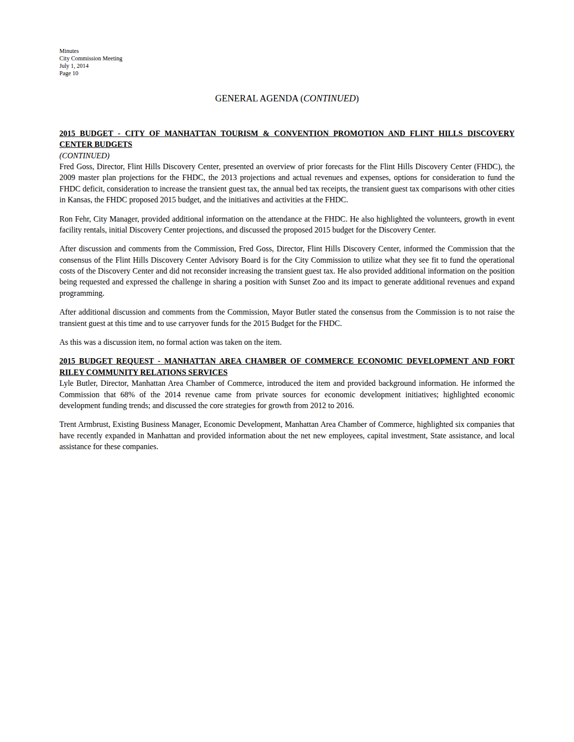Minutes
City Commission Meeting
July 1, 2014
Page 10
GENERAL AGENDA (CONTINUED)
2015 Budget - City of Manhattan Tourism & Convention Promotion and Flint Hills Discovery Center Budgets
(CONTINUED)
Fred Goss, Director, Flint Hills Discovery Center, presented an overview of prior forecasts for the Flint Hills Discovery Center (FHDC), the 2009 master plan projections for the FHDC, the 2013 projections and actual revenues and expenses, options for consideration to fund the FHDC deficit, consideration to increase the transient guest tax, the annual bed tax receipts, the transient guest tax comparisons with other cities in Kansas, the FHDC proposed 2015 budget, and the initiatives and activities at the FHDC.
Ron Fehr, City Manager, provided additional information on the attendance at the FHDC. He also highlighted the volunteers, growth in event facility rentals, initial Discovery Center projections, and discussed the proposed 2015 budget for the Discovery Center.
After discussion and comments from the Commission, Fred Goss, Director, Flint Hills Discovery Center, informed the Commission that the consensus of the Flint Hills Discovery Center Advisory Board is for the City Commission to utilize what they see fit to fund the operational costs of the Discovery Center and did not reconsider increasing the transient guest tax. He also provided additional information on the position being requested and expressed the challenge in sharing a position with Sunset Zoo and its impact to generate additional revenues and expand programming.
After additional discussion and comments from the Commission, Mayor Butler stated the consensus from the Commission is to not raise the transient guest at this time and to use carryover funds for the 2015 Budget for the FHDC.
As this was a discussion item, no formal action was taken on the item.
2015 Budget Request - Manhattan Area Chamber of Commerce Economic Development and Fort Riley Community Relations Services
Lyle Butler, Director, Manhattan Area Chamber of Commerce, introduced the item and provided background information. He informed the Commission that 68% of the 2014 revenue came from private sources for economic development initiatives; highlighted economic development funding trends; and discussed the core strategies for growth from 2012 to 2016.
Trent Armbrust, Existing Business Manager, Economic Development, Manhattan Area Chamber of Commerce, highlighted six companies that have recently expanded in Manhattan and provided information about the net new employees, capital investment, State assistance, and local assistance for these companies.